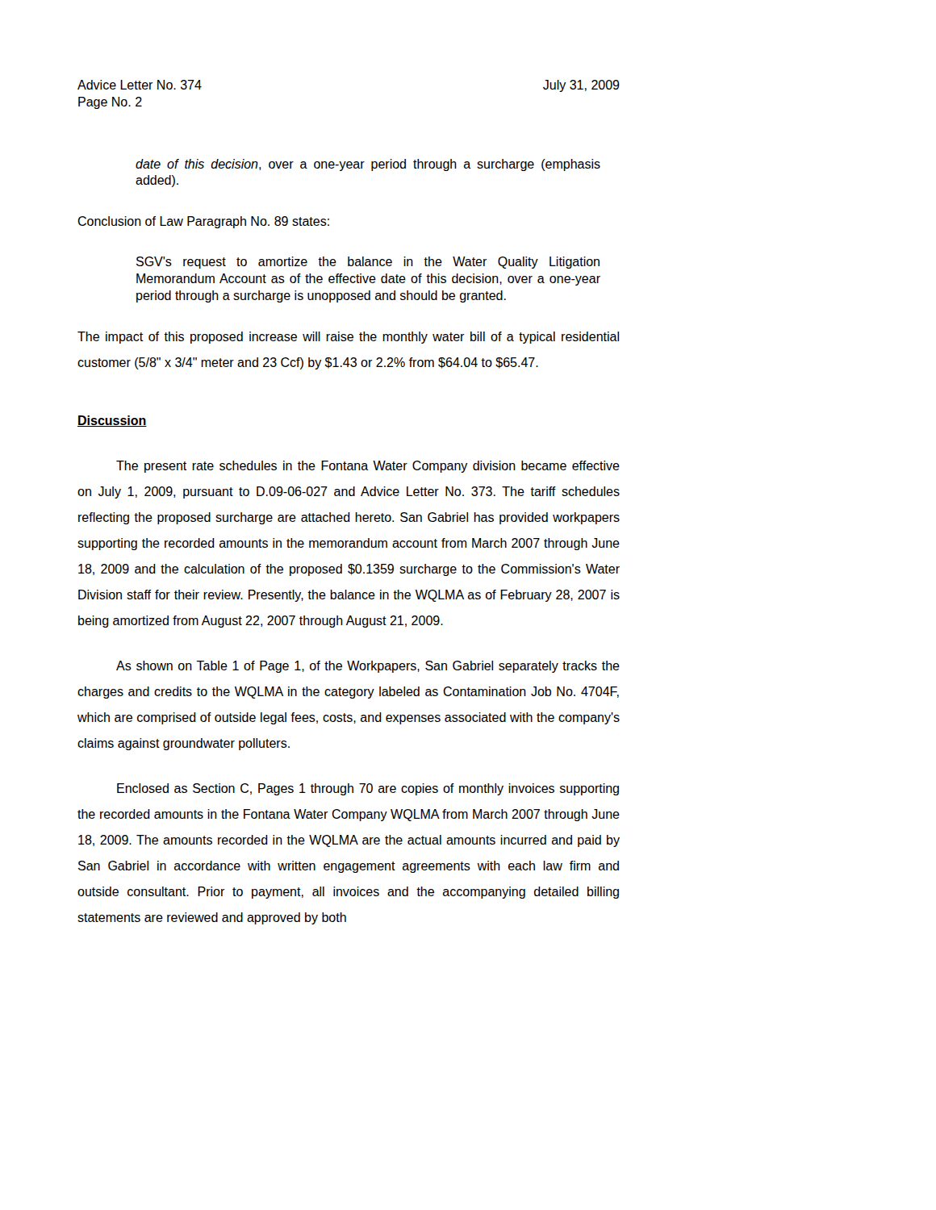Advice Letter No. 374
Page No. 2
July 31, 2009
date of this decision, over a one-year period through a surcharge (emphasis added).
Conclusion of Law Paragraph No. 89 states:
SGV's request to amortize the balance in the Water Quality Litigation Memorandum Account as of the effective date of this decision, over a one-year period through a surcharge is unopposed and should be granted.
The impact of this proposed increase will raise the monthly water bill of a typical residential customer (5/8" x 3/4" meter and 23 Ccf) by $1.43 or 2.2% from $64.04 to $65.47.
Discussion
The present rate schedules in the Fontana Water Company division became effective on July 1, 2009, pursuant to D.09-06-027 and Advice Letter No. 373. The tariff schedules reflecting the proposed surcharge are attached hereto. San Gabriel has provided workpapers supporting the recorded amounts in the memorandum account from March 2007 through June 18, 2009 and the calculation of the proposed $0.1359 surcharge to the Commission's Water Division staff for their review. Presently, the balance in the WQLMA as of February 28, 2007 is being amortized from August 22, 2007 through August 21, 2009.
As shown on Table 1 of Page 1, of the Workpapers, San Gabriel separately tracks the charges and credits to the WQLMA in the category labeled as Contamination Job No. 4704F, which are comprised of outside legal fees, costs, and expenses associated with the company's claims against groundwater polluters.
Enclosed as Section C, Pages 1 through 70 are copies of monthly invoices supporting the recorded amounts in the Fontana Water Company WQLMA from March 2007 through June 18, 2009. The amounts recorded in the WQLMA are the actual amounts incurred and paid by San Gabriel in accordance with written engagement agreements with each law firm and outside consultant. Prior to payment, all invoices and the accompanying detailed billing statements are reviewed and approved by both